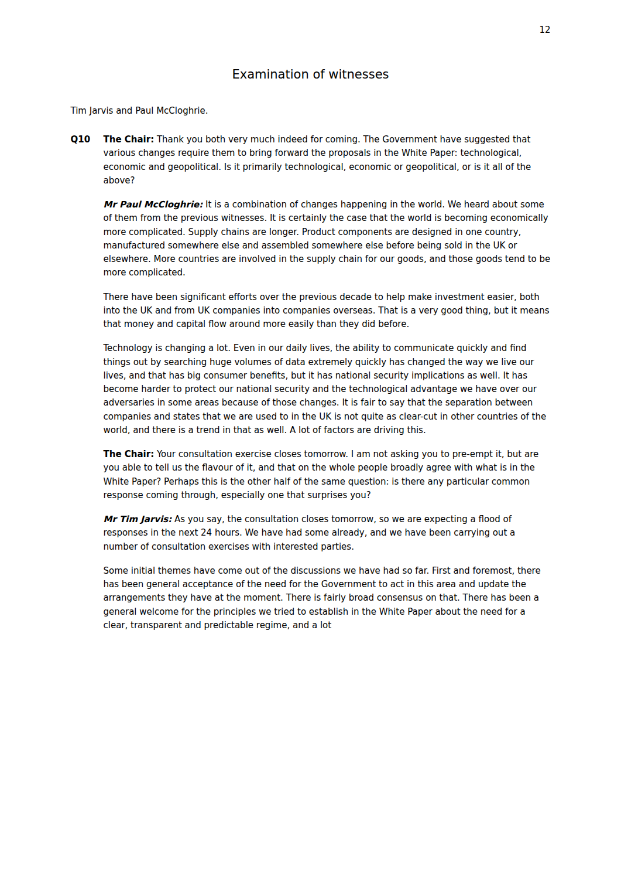12
Examination of witnesses
Tim Jarvis and Paul McCloghrie.
Q10
The Chair: Thank you both very much indeed for coming. The Government have suggested that various changes require them to bring forward the proposals in the White Paper: technological, economic and geopolitical. Is it primarily technological, economic or geopolitical, or is it all of the above?
Mr Paul McCloghrie: It is a combination of changes happening in the world. We heard about some of them from the previous witnesses. It is certainly the case that the world is becoming economically more complicated. Supply chains are longer. Product components are designed in one country, manufactured somewhere else and assembled somewhere else before being sold in the UK or elsewhere. More countries are involved in the supply chain for our goods, and those goods tend to be more complicated.
There have been significant efforts over the previous decade to help make investment easier, both into the UK and from UK companies into companies overseas. That is a very good thing, but it means that money and capital flow around more easily than they did before.
Technology is changing a lot. Even in our daily lives, the ability to communicate quickly and find things out by searching huge volumes of data extremely quickly has changed the way we live our lives, and that has big consumer benefits, but it has national security implications as well. It has become harder to protect our national security and the technological advantage we have over our adversaries in some areas because of those changes. It is fair to say that the separation between companies and states that we are used to in the UK is not quite as clear-cut in other countries of the world, and there is a trend in that as well. A lot of factors are driving this.
The Chair: Your consultation exercise closes tomorrow. I am not asking you to pre-empt it, but are you able to tell us the flavour of it, and that on the whole people broadly agree with what is in the White Paper? Perhaps this is the other half of the same question: is there any particular common response coming through, especially one that surprises you?
Mr Tim Jarvis: As you say, the consultation closes tomorrow, so we are expecting a flood of responses in the next 24 hours. We have had some already, and we have been carrying out a number of consultation exercises with interested parties.
Some initial themes have come out of the discussions we have had so far. First and foremost, there has been general acceptance of the need for the Government to act in this area and update the arrangements they have at the moment. There is fairly broad consensus on that. There has been a general welcome for the principles we tried to establish in the White Paper about the need for a clear, transparent and predictable regime, and a lot